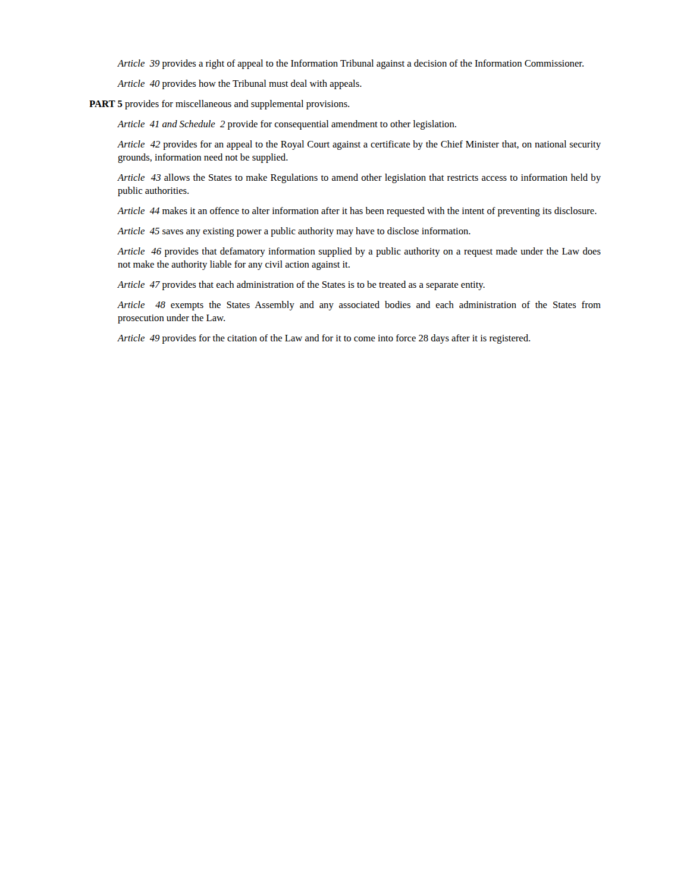Article 39 provides a right of appeal to the Information Tribunal against a decision of the Information Commissioner.
Article 40 provides how the Tribunal must deal with appeals.
PART 5 provides for miscellaneous and supplemental provisions.
Article 41 and Schedule 2 provide for consequential amendment to other legislation.
Article 42 provides for an appeal to the Royal Court against a certificate by the Chief Minister that, on national security grounds, information need not be supplied.
Article 43 allows the States to make Regulations to amend other legislation that restricts access to information held by public authorities.
Article 44 makes it an offence to alter information after it has been requested with the intent of preventing its disclosure.
Article 45 saves any existing power a public authority may have to disclose information.
Article 46 provides that defamatory information supplied by a public authority on a request made under the Law does not make the authority liable for any civil action against it.
Article 47 provides that each administration of the States is to be treated as a separate entity.
Article 48 exempts the States Assembly and any associated bodies and each administration of the States from prosecution under the Law.
Article 49 provides for the citation of the Law and for it to come into force 28 days after it is registered.